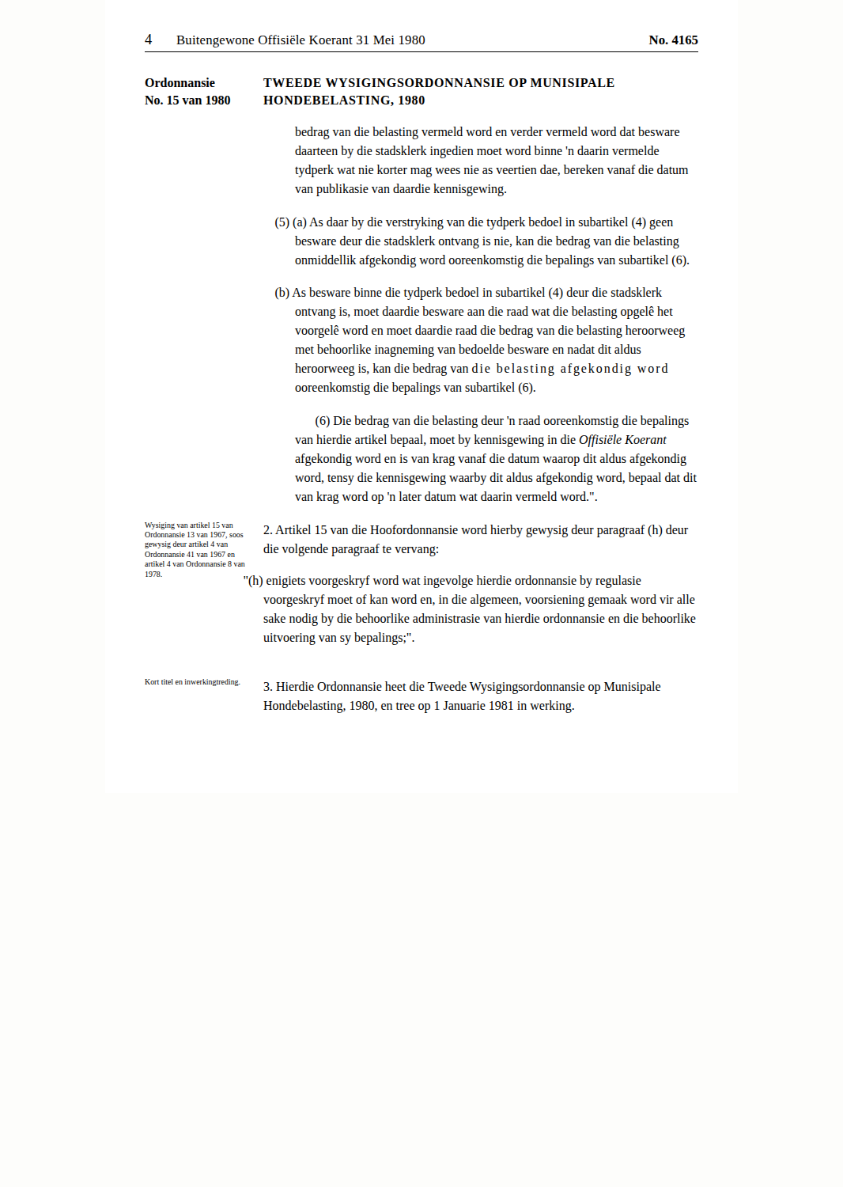4
Buitengewone Offisiële Koerant 31 Mei 1980
No. 4165
Ordonnansie
No. 15 van 1980
TWEEDE WYSIGINGSORDONNANSIE OP MUNISIPALE HONDEBELASTING, 1980
bedrag van die belasting vermeld word en verder vermeld word dat besware daarteen by die stadsklerk ingedien moet word binne 'n daarin vermelde tydperk wat nie korter mag wees nie as veertien dae, bereken vanaf die datum van publikasie van daardie kennisgewing.
(5) (a) As daar by die verstryking van die tydperk bedoel in subartikel (4) geen besware deur die stadsklerk ontvang is nie, kan die bedrag van die belasting onmiddellik afgekondig word ooreenkomstig die bepalings van subartikel (6).
(b) As besware binne die tydperk bedoel in subartikel (4) deur die stadsklerk ontvang is, moet daardie besware aan die raad wat die belasting opgelê het voorgelê word en moet daardie raad die bedrag van die belasting heroorweeg met behoorlike inagneming van bedoelde besware en nadat dit aldus heroorweeg is, kan die bedrag van die belasting afgekondig word ooreenkomstig die bepalings van subartikel (6).
(6) Die bedrag van die belasting deur 'n raad ooreenkomstig die bepalings van hierdie artikel bepaal, moet by kennisgewing in die Offisiële Koerant afgekondig word en is van krag vanaf die datum waarop dit aldus afgekondig word, tensy die kennisgewing waarby dit aldus afgekondig word, bepaal dat dit van krag word op 'n later datum wat daarin vermeld word.".
Wysiging van artikel 15 van Ordonnansie 13 van 1967, soos gewysig deur artikel 4 van Ordonnansie 41 van 1967 en artikel 4 van Ordonnansie 8 van 1978.
2. Artikel 15 van die Hoofordonnansie word hierby gewysig deur paragraaf (h) deur die volgende paragraaf te vervang:
"(h) enigiets voorgeskryf word wat ingevolge hierdie ordonnansie by regulasie voorgeskryf moet of kan word en, in die algemeen, voorsiening gemaak word vir alle sake nodig by die behoorlike administrasie van hierdie ordonnansie en die behoorlike uitvoering van sy bepalings;".
Kort titel en inwerkingtreding.
3. Hierdie Ordonnansie heet die Tweede Wysigingsordonnansie op Munisipale Hondebelasting, 1980, en tree op 1 Januarie 1981 in werking.